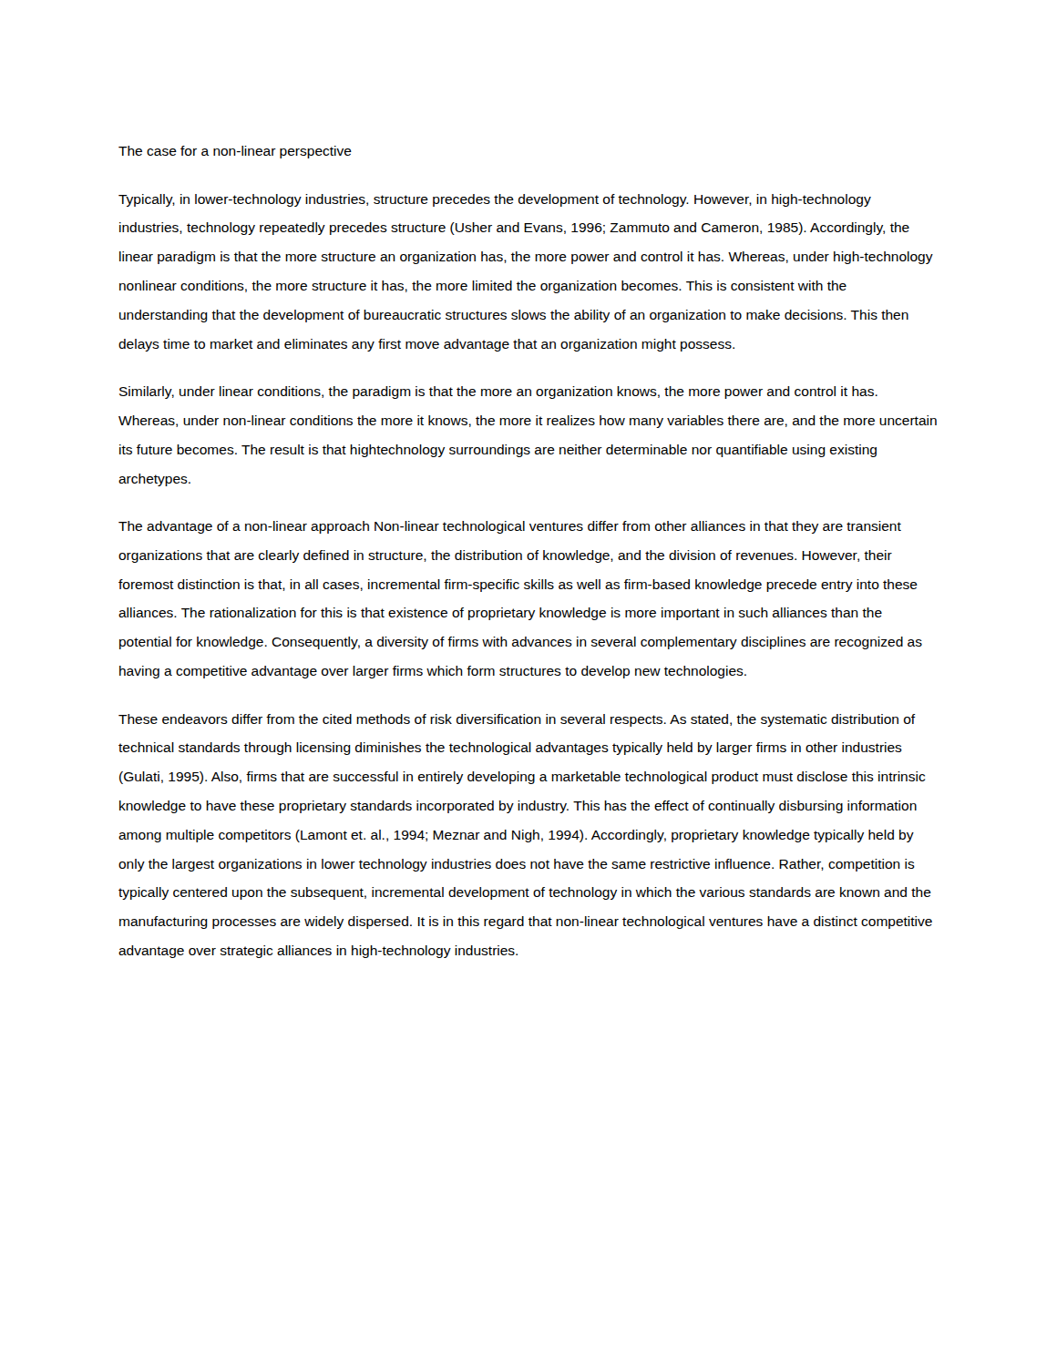The case for a non-linear perspective
Typically, in lower-technology industries, structure precedes the development of technology. However, in high-technology industries, technology repeatedly precedes structure (Usher and Evans, 1996; Zammuto and Cameron, 1985). Accordingly, the linear paradigm is that the more structure an organization has, the more power and control it has. Whereas, under high-technology nonlinear conditions, the more structure it has, the more limited the organization becomes. This is consistent with the understanding that the development of bureaucratic structures slows the ability of an organization to make decisions. This then delays time to market and eliminates any first move advantage that an organization might possess.
Similarly, under linear conditions, the paradigm is that the more an organization knows, the more power and control it has. Whereas, under non-linear conditions the more it knows, the more it realizes how many variables there are, and the more uncertain its future becomes. The result is that hightechnology surroundings are neither determinable nor quantifiable using existing archetypes.
The advantage of a non-linear approach Non-linear technological ventures differ from other alliances in that they are transient organizations that are clearly defined in structure, the distribution of knowledge, and the division of revenues. However, their foremost distinction is that, in all cases, incremental firm-specific skills as well as firm-based knowledge precede entry into these alliances. The rationalization for this is that existence of proprietary knowledge is more important in such alliances than the potential for knowledge. Consequently, a diversity of firms with advances in several complementary disciplines are recognized as having a competitive advantage over larger firms which form structures to develop new technologies.
These endeavors differ from the cited methods of risk diversification in several respects. As stated, the systematic distribution of technical standards through licensing diminishes the technological advantages typically held by larger firms in other industries (Gulati, 1995). Also, firms that are successful in entirely developing a marketable technological product must disclose this intrinsic knowledge to have these proprietary standards incorporated by industry. This has the effect of continually disbursing information among multiple competitors (Lamont et. al., 1994; Meznar and Nigh, 1994). Accordingly, proprietary knowledge typically held by only the largest organizations in lower technology industries does not have the same restrictive influence. Rather, competition is typically centered upon the subsequent, incremental development of technology in which the various standards are known and the manufacturing processes are widely dispersed. It is in this regard that non-linear technological ventures have a distinct competitive advantage over strategic alliances in high-technology industries.